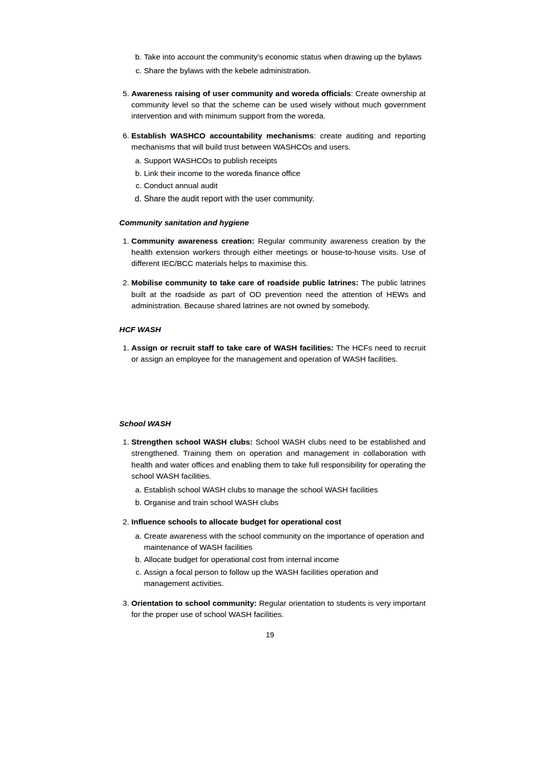Take into account the community’s economic status when drawing up the bylaws
Share the bylaws with the kebele administration.
Awareness raising of user community and woreda officials: Create ownership at community level so that the scheme can be used wisely without much government intervention and with minimum support from the woreda.
Establish WASHCO accountability mechanisms: create auditing and reporting mechanisms that will build trust between WASHCOs and users.
Support WASHCOs to publish receipts
Link their income to the woreda finance office
Conduct annual audit
Share the audit report with the user community.
Community sanitation and hygiene
Community awareness creation: Regular community awareness creation by the health extension workers through either meetings or house-to-house visits. Use of different IEC/BCC materials helps to maximise this.
Mobilise community to take care of roadside public latrines: The public latrines built at the roadside as part of OD prevention need the attention of HEWs and administration. Because shared latrines are not owned by somebody.
HCF WASH
Assign or recruit staff to take care of WASH facilities: The HCFs need to recruit or assign an employee for the management and operation of WASH facilities.
School WASH
Strengthen school WASH clubs: School WASH clubs need to be established and strengthened. Training them on operation and management in collaboration with health and water offices and enabling them to take full responsibility for operating the school WASH facilities.
Establish school WASH clubs to manage the school WASH facilities
Organise and train school WASH clubs
Influence schools to allocate budget for operational cost
Create awareness with the school community on the importance of operation and maintenance of WASH facilities
Allocate budget for operational cost from internal income
Assign a focal person to follow up the WASH facilities operation and management activities.
Orientation to school community: Regular orientation to students is very important for the proper use of school WASH facilities.
19